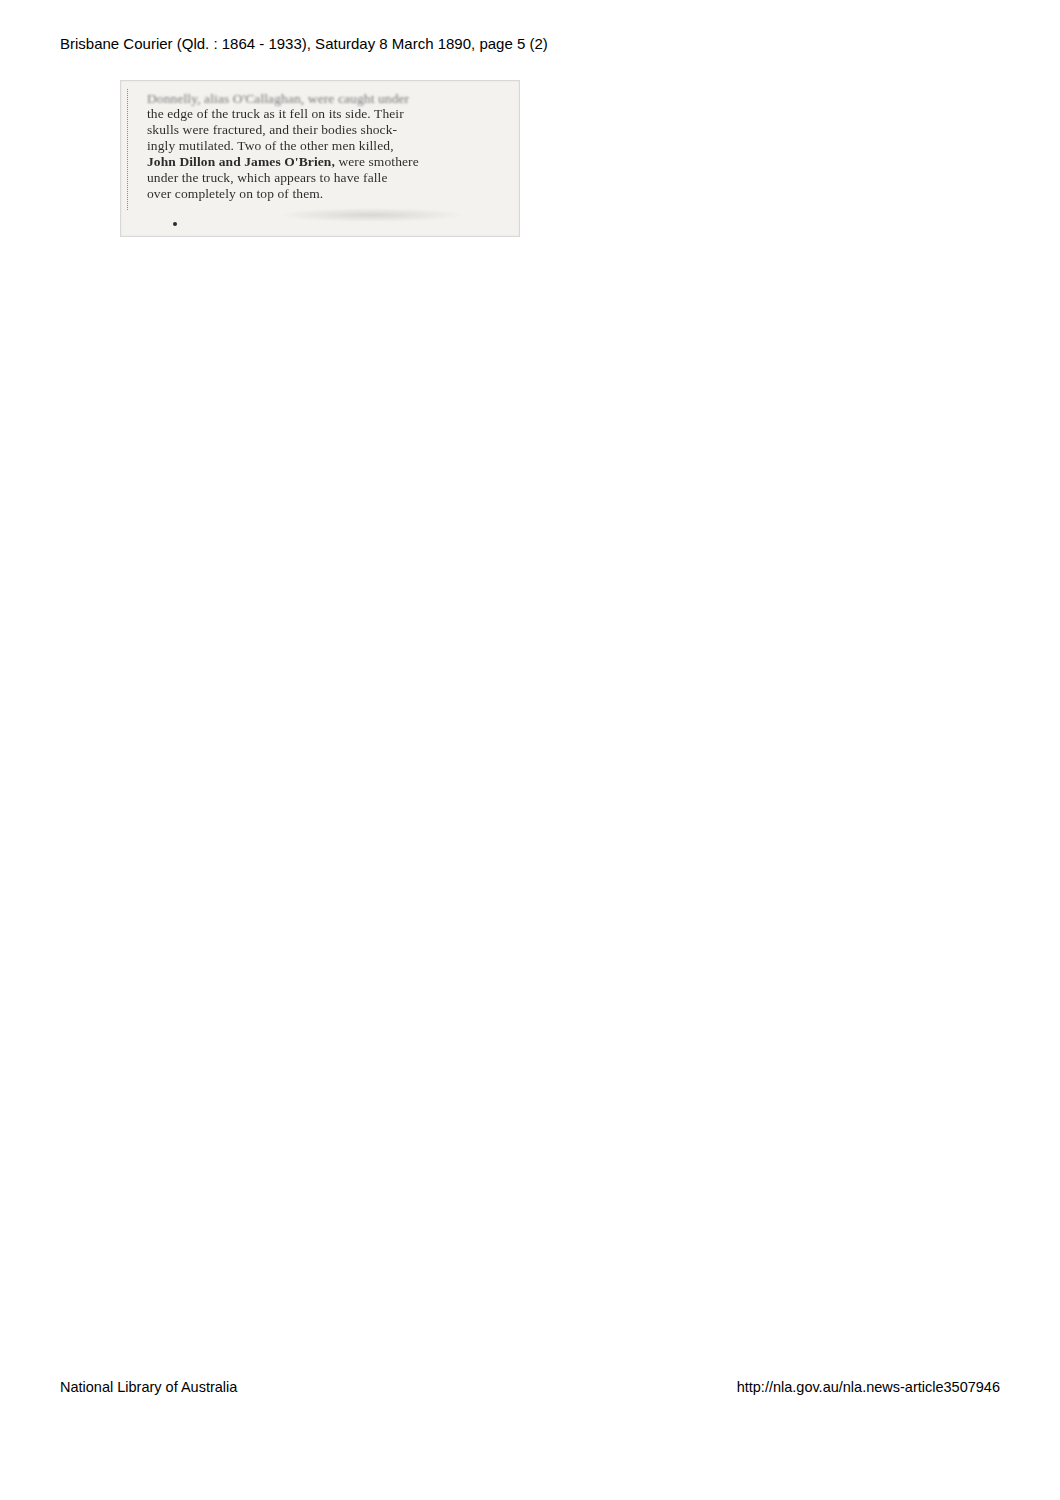Brisbane Courier (Qld. : 1864 - 1933), Saturday 8 March 1890, page 5 (2)
Donnelly, alias O'Callaghan, were caught under
the edge of the truck as it fell on its side. Their
skulls were fractured, and their bodies shock-
ingly mutilated. Two of the other men killed,
John Dillon and James O'Brien, were smothere
under the truck, which appears to have falle
over completely on top of them.
National Library of Australia http://nla.gov.au/nla.news-article3507946